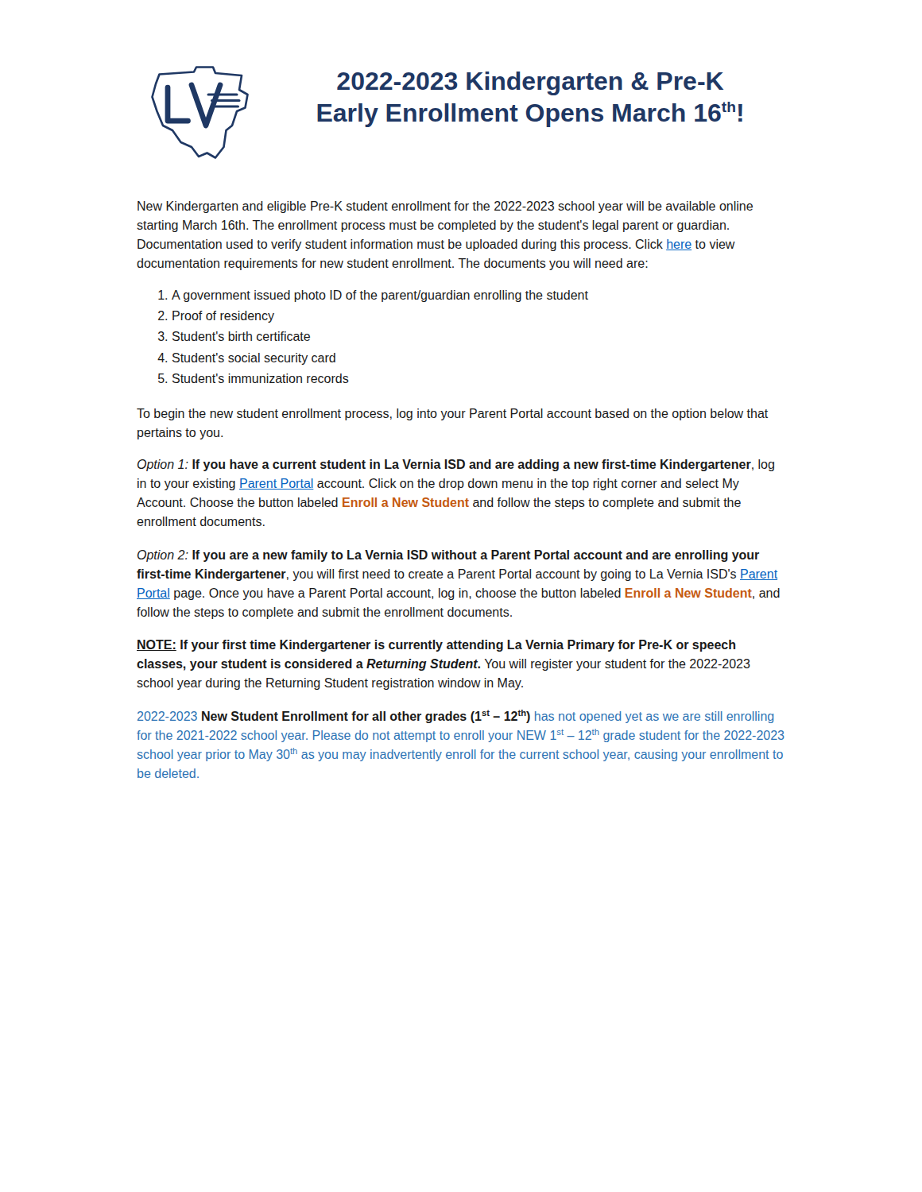2022-2023 Kindergarten & Pre-K
Early Enrollment Opens March 16th!
New Kindergarten and eligible Pre-K student enrollment for the 2022-2023 school year will be available online starting March 16th. The enrollment process must be completed by the student's legal parent or guardian. Documentation used to verify student information must be uploaded during this process. Click here to view documentation requirements for new student enrollment. The documents you will need are:
A government issued photo ID of the parent/guardian enrolling the student
Proof of residency
Student's birth certificate
Student's social security card
Student's immunization records
To begin the new student enrollment process, log into your Parent Portal account based on the option below that pertains to you.
Option 1: If you have a current student in La Vernia ISD and are adding a new first-time Kindergartener, log in to your existing Parent Portal account. Click on the drop down menu in the top right corner and select My Account. Choose the button labeled Enroll a New Student and follow the steps to complete and submit the enrollment documents.
Option 2: If you are a new family to La Vernia ISD without a Parent Portal account and are enrolling your first-time Kindergartener, you will first need to create a Parent Portal account by going to La Vernia ISD's Parent Portal page. Once you have a Parent Portal account, log in, choose the button labeled Enroll a New Student, and follow the steps to complete and submit the enrollment documents.
NOTE: If your first time Kindergartener is currently attending La Vernia Primary for Pre-K or speech classes, your student is considered a Returning Student. You will register your student for the 2022-2023 school year during the Returning Student registration window in May.
2022-2023 New Student Enrollment for all other grades (1st – 12th) has not opened yet as we are still enrolling for the 2021-2022 school year. Please do not attempt to enroll your NEW 1st – 12th grade student for the 2022-2023 school year prior to May 30th as you may inadvertently enroll for the current school year, causing your enrollment to be deleted.